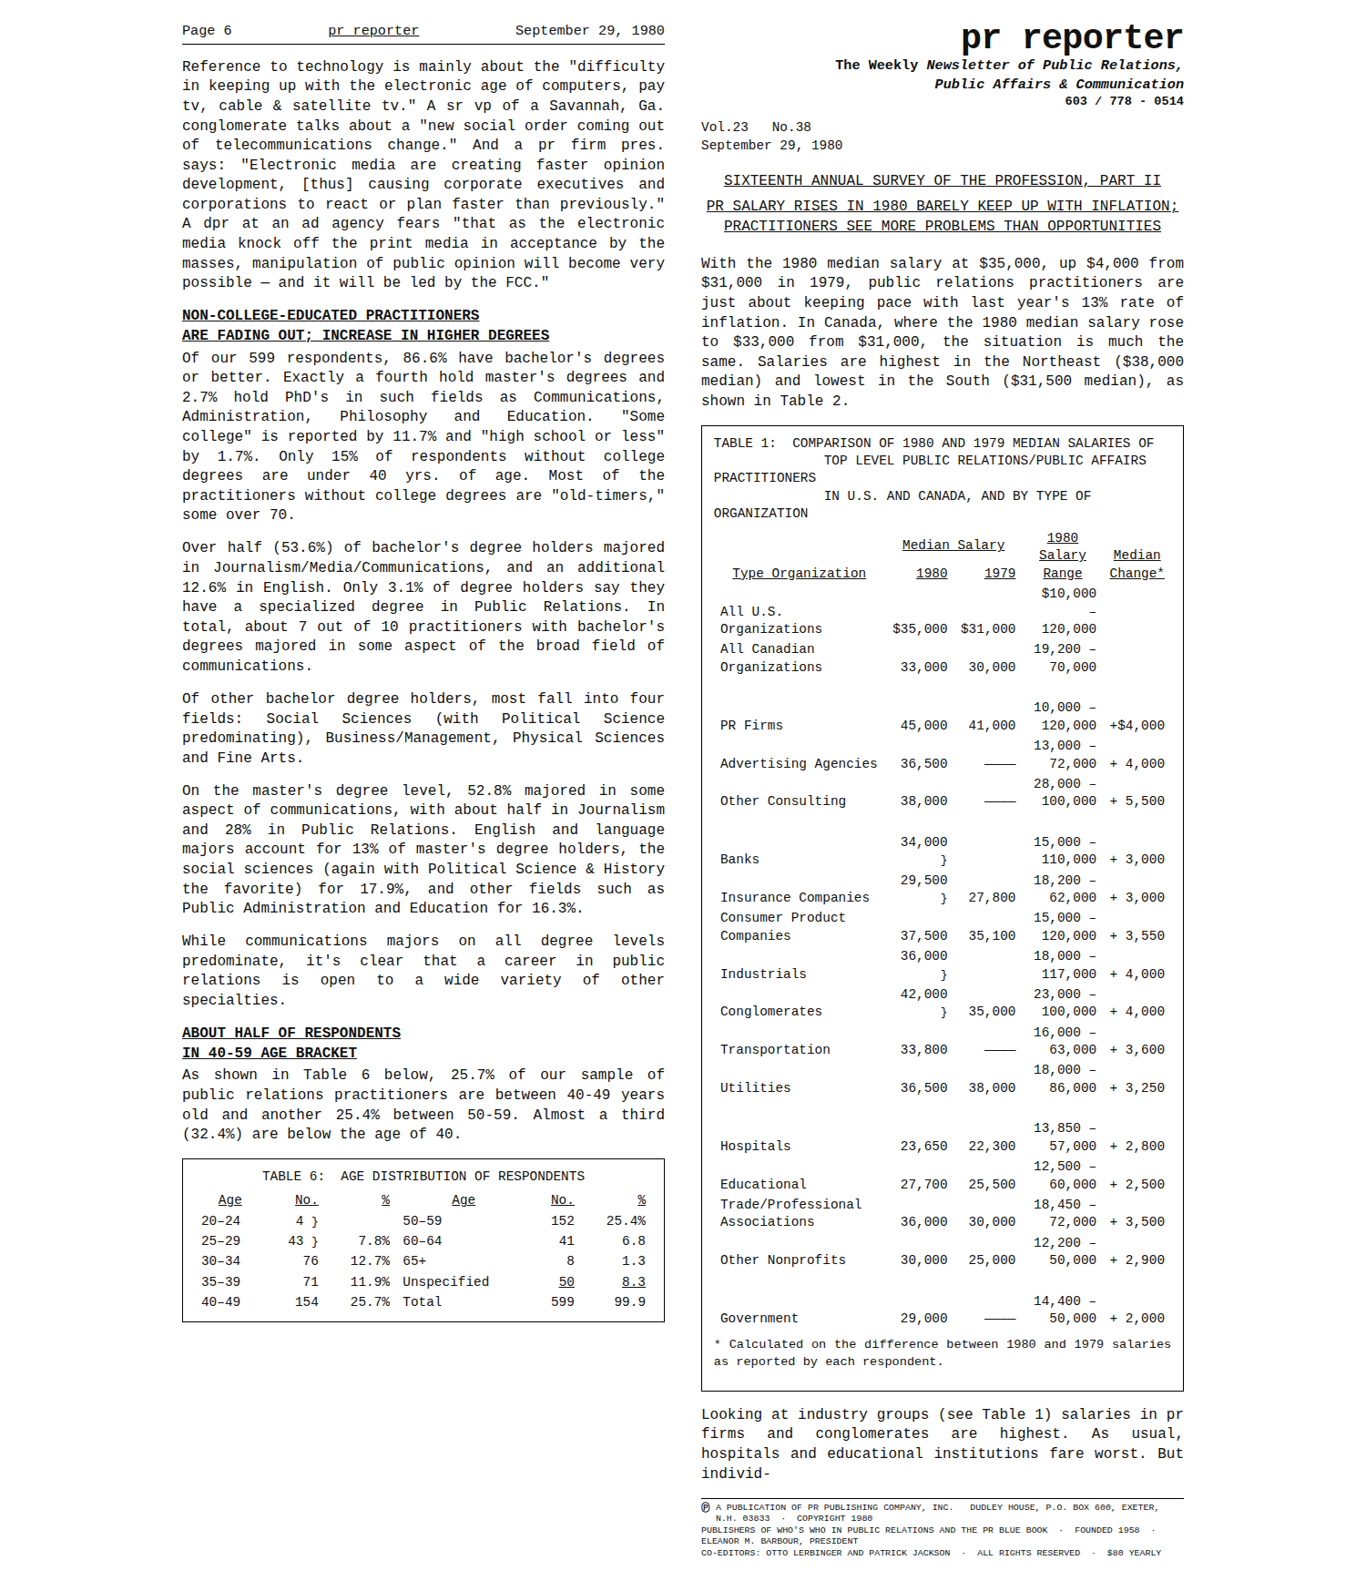Page 6 pr reporter September 29, 1980
Reference to technology is mainly about the "difficulty in keeping up with the electronic age of computers, pay tv, cable & satellite tv." A sr vp of a Savannah, Ga. conglomerate talks about a "new social order coming out of telecommunications change." And a pr firm pres. says: "Electronic media are creating faster opinion development, [thus] causing corporate executives and corporations to react or plan faster than previously." A dpr at an ad agency fears "that as the electronic media knock off the print media in acceptance by the masses, manipulation of public opinion will become very possible — and it will be led by the FCC."
NON-COLLEGE-EDUCATED PRACTITIONERS
ARE FADING OUT; INCREASE IN HIGHER DEGREES
Of our 599 respondents, 86.6% have bachelor's degrees or better. Exactly a fourth hold master's degrees and 2.7% hold PhD's in such fields as Communications, Administration, Philosophy and Education. "Some college" is reported by 11.7% and "high school or less" by 1.7%. Only 15% of respondents without college degrees are under 40 yrs. of age. Most of the practitioners without college degrees are "old-timers," some over 70.
Over half (53.6%) of bachelor's degree holders majored in Journalism/Media/Communications, and an additional 12.6% in English. Only 3.1% of degree holders say they have a specialized degree in Public Relations. In total, about 7 out of 10 practitioners with bachelor's degrees majored in some aspect of the broad field of communications.
Of other bachelor degree holders, most fall into four fields: Social Sciences (with Political Science predominating), Business/Management, Physical Sciences and Fine Arts.
On the master's degree level, 52.8% majored in some aspect of communications, with about half in Journalism and 28% in Public Relations. English and language majors account for 13% of master's degree holders, the social sciences (again with Political Science & History the favorite) for 17.9%, and other fields such as Public Administration and Education for 16.3%.
While communications majors on all degree levels predominate, it's clear that a career in public relations is open to a wide variety of other specialties.
ABOUT HALF OF RESPONDENTS
IN 40-59 AGE BRACKET
As shown in Table 6 below, 25.7% of our sample of public relations practitioners are between 40-49 years old and another 25.4% between 50-59. Almost a third (32.4%) are below the age of 40.
TABLE 6: AGE DISTRIBUTION OF RESPONDENTS
| Age | No. | % | Age | No. | % |
| --- | --- | --- | --- | --- | --- |
| 20–24 | 4 } | 7.8% | 50–59 | 152 | 25.4% |
| 25–29 | 43 } | 60–64 | 41 | 6.8 |
| 30–34 | 76 | 12.7% | 65+ | 8 | 1.3 |
| 35–39 | 71 | 11.9% | Unspecified | 50 | 8.3 |
| 40–49 | 154 | 25.7% | Total | 599 | 99.9 |
pr reporter
The Weekly Newsletter of Public Relations,
Public Affairs & Communication
603 / 778 - 0514
Vol.23 No.38
September 29, 1980
SIXTEENTH ANNUAL SURVEY OF THE PROFESSION, PART II
PR SALARY RISES IN 1980 BARELY KEEP UP WITH INFLATION;
PRACTITIONERS SEE MORE PROBLEMS THAN OPPORTUNITIES
With the 1980 median salary at $35,000, up $4,000 from $31,000 in 1979, public relations practitioners are just about keeping pace with last year's 13% rate of inflation. In Canada, where the 1980 median salary rose to $33,000 from $31,000, the situation is much the same. Salaries are highest in the Northeast ($38,000 median) and lowest in the South ($31,500 median), as shown in Table 2.
TABLE 1: COMPARISON OF 1980 AND 1979 MEDIAN SALARIES OF TOP LEVEL PUBLIC RELATIONS/PUBLIC AFFAIRS PRACTITIONERS IN U.S. AND CANADA, AND BY TYPE OF ORGANIZATION
| Type Organization | Median Salary | 1980 Salary Range | Median Change* |
| --- | --- | --- | --- |
| 1980 | 1979 |
| All U.S. Organizations | $35,000 | $31,000 | $10,000 – 120,000 | |
| All Canadian Organizations | 33,000 | 30,000 | 19,200 – 70,000 | |
| PR Firms | 45,000 | 41,000 | 10,000 – 120,000 | +$4,000 |
| Advertising Agencies | 36,500 | ———— | 13,000 – 72,000 | + 4,000 |
| Other Consulting | 38,000 | ———— | 28,000 – 100,000 | + 5,500 |
| Banks | 34,000 } | 27,800 | 15,000 – 110,000 | + 3,000 |
| Insurance Companies | 29,500 } | 18,200 – 62,000 | + 3,000 |
| Consumer Product Companies | 37,500 | 35,100 | 15,000 – 120,000 | + 3,550 |
| Industrials | 36,000 } | 35,000 | 18,000 – 117,000 | + 4,000 |
| Conglomerates | 42,000 } | 23,000 – 100,000 | + 4,000 |
| Transportation | 33,800 | ———— | 16,000 – 63,000 | + 3,600 |
| Utilities | 36,500 | 38,000 | 18,000 – 86,000 | + 3,250 |
| Hospitals | 23,650 | 22,300 | 13,850 – 57,000 | + 2,800 |
| Educational | 27,700 | 25,500 | 12,500 – 60,000 | + 2,500 |
| Trade/Professional Associations | 36,000 | 30,000 | 18,450 – 72,000 | + 3,500 |
| Other Nonprofits | 30,000 | 25,000 | 12,200 – 50,000 | + 2,900 |
| Government | 29,000 | ———— | 14,400 – 50,000 | + 2,000 |
* Calculated on the difference between 1980 and 1979 salaries as reported by each respondent.
Looking at industry groups (see Table 1) salaries in pr firms and conglomerates are highest. As usual, hospitals and educational institutions fare worst. But individ-
℗ A PUBLICATION OF PR PUBLISHING COMPANY, INC. DUDLEY HOUSE, P.O. BOX 600, EXETER, N.H. 03833 · COPYRIGHT 1980
PUBLISHERS OF WHO'S WHO IN PUBLIC RELATIONS AND THE PR BLUE BOOK · FOUNDED 1958 · ELEANOR M. BARBOUR, PRESIDENT
CO-EDITORS: OTTO LERBINGER AND PATRICK JACKSON · ALL RIGHTS RESERVED · $80 YEARLY